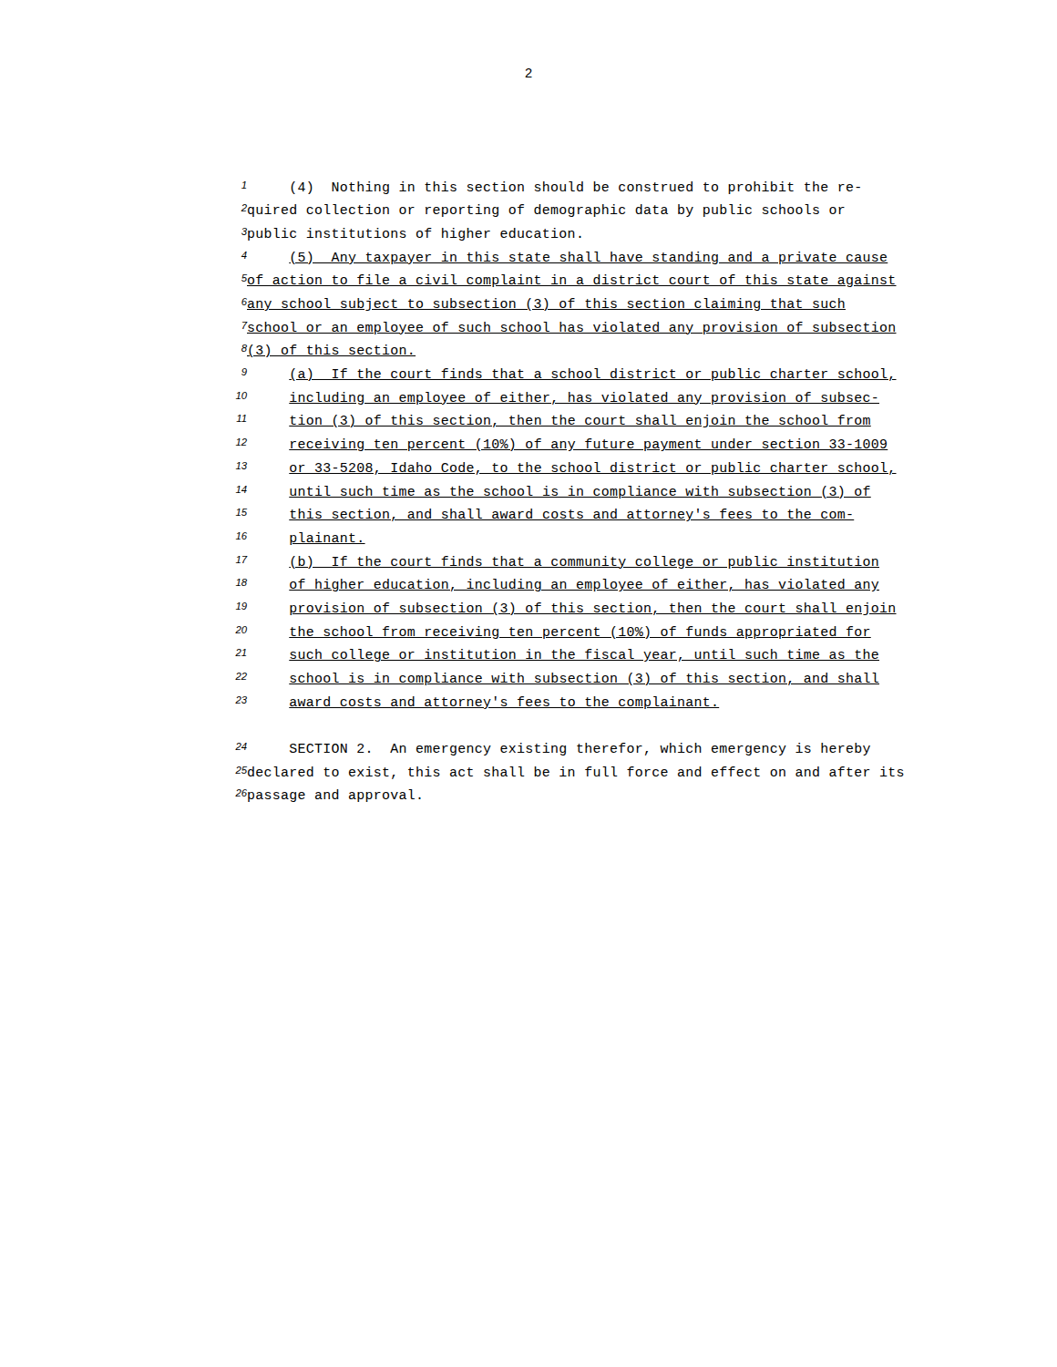2
| 1 | (4) Nothing in this section should be construed to prohibit the re- |
| 2 | quired collection or reporting of demographic data by public schools or |
| 3 | public institutions of higher education. |
| 4 | (5) Any taxpayer in this state shall have standing and a private cause |
| 5 | of action to file a civil complaint in a district court of this state against |
| 6 | any school subject to subsection (3) of this section claiming that such |
| 7 | school or an employee of such school has violated any provision of subsection |
| 8 | (3) of this section. |
| 9 | (a) If the court finds that a school district or public charter school, |
| 10 | including an employee of either, has violated any provision of subsec- |
| 11 | tion (3) of this section, then the court shall enjoin the school from |
| 12 | receiving ten percent (10%) of any future payment under section 33-1009 |
| 13 | or 33-5208, Idaho Code, to the school district or public charter school, |
| 14 | until such time as the school is in compliance with subsection (3) of |
| 15 | this section, and shall award costs and attorney's fees to the com- |
| 16 | plainant. |
| 17 | (b) If the court finds that a community college or public institution |
| 18 | of higher education, including an employee of either, has violated any |
| 19 | provision of subsection (3) of this section, then the court shall enjoin |
| 20 | the school from receiving ten percent (10%) of funds appropriated for |
| 21 | such college or institution in the fiscal year, until such time as the |
| 22 | school is in compliance with subsection (3) of this section, and shall |
| 23 | award costs and attorney's fees to the complainant. |
| 24 | SECTION 2. An emergency existing therefor, which emergency is hereby |
| 25 | declared to exist, this act shall be in full force and effect on and after its |
| 26 | passage and approval. |